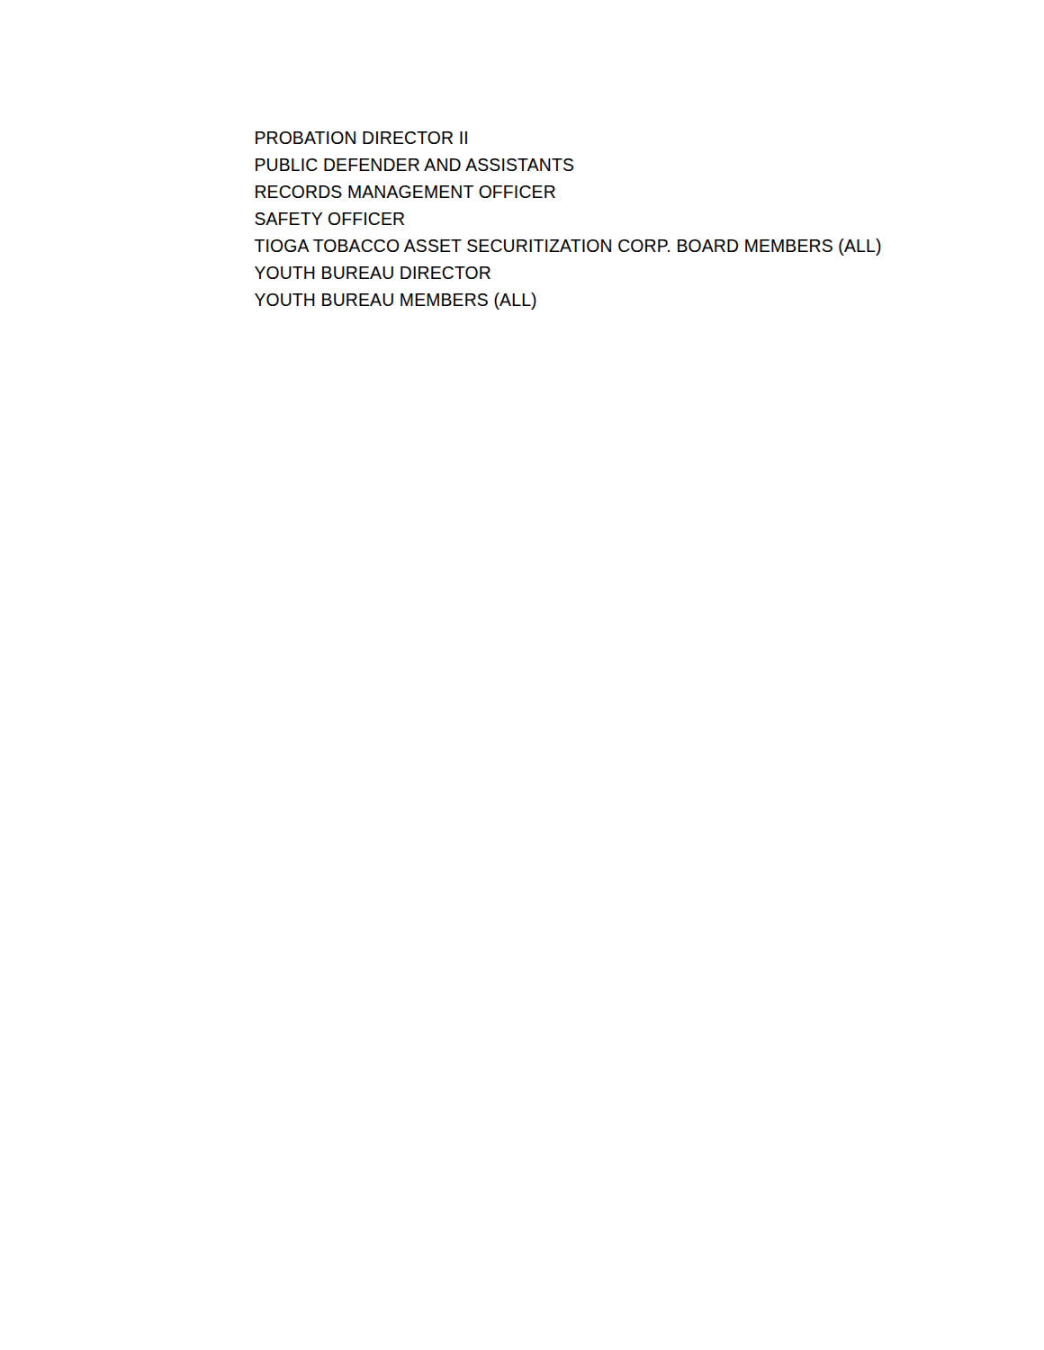Probation Director II
Public Defender and Assistants
Records Management Officer
Safety Officer
Tioga Tobacco Asset Securitization Corp. Board Members (All)
Youth Bureau Director
Youth Bureau Members (All)